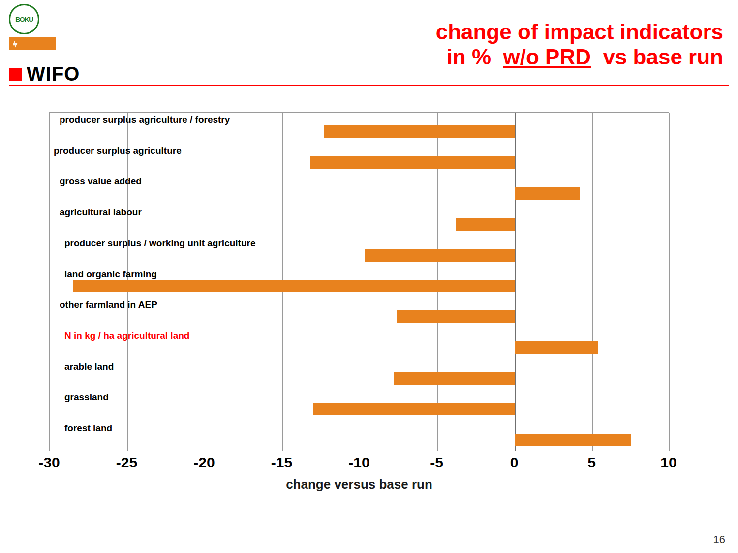BOKU
WIFO
change of impact indicators
in % w/o PRD vs base run
producer surplus agriculture / forestry
producer surplus agriculture
gross value added
agricultural labour
producer surplus / working unit agriculture
land organic farming
other farmland in AEP
N in kg / ha agricultural land
arable land
grassland
forest land
-30
-25
-20
-15
-10
-5
0
5
10
change versus base run
16